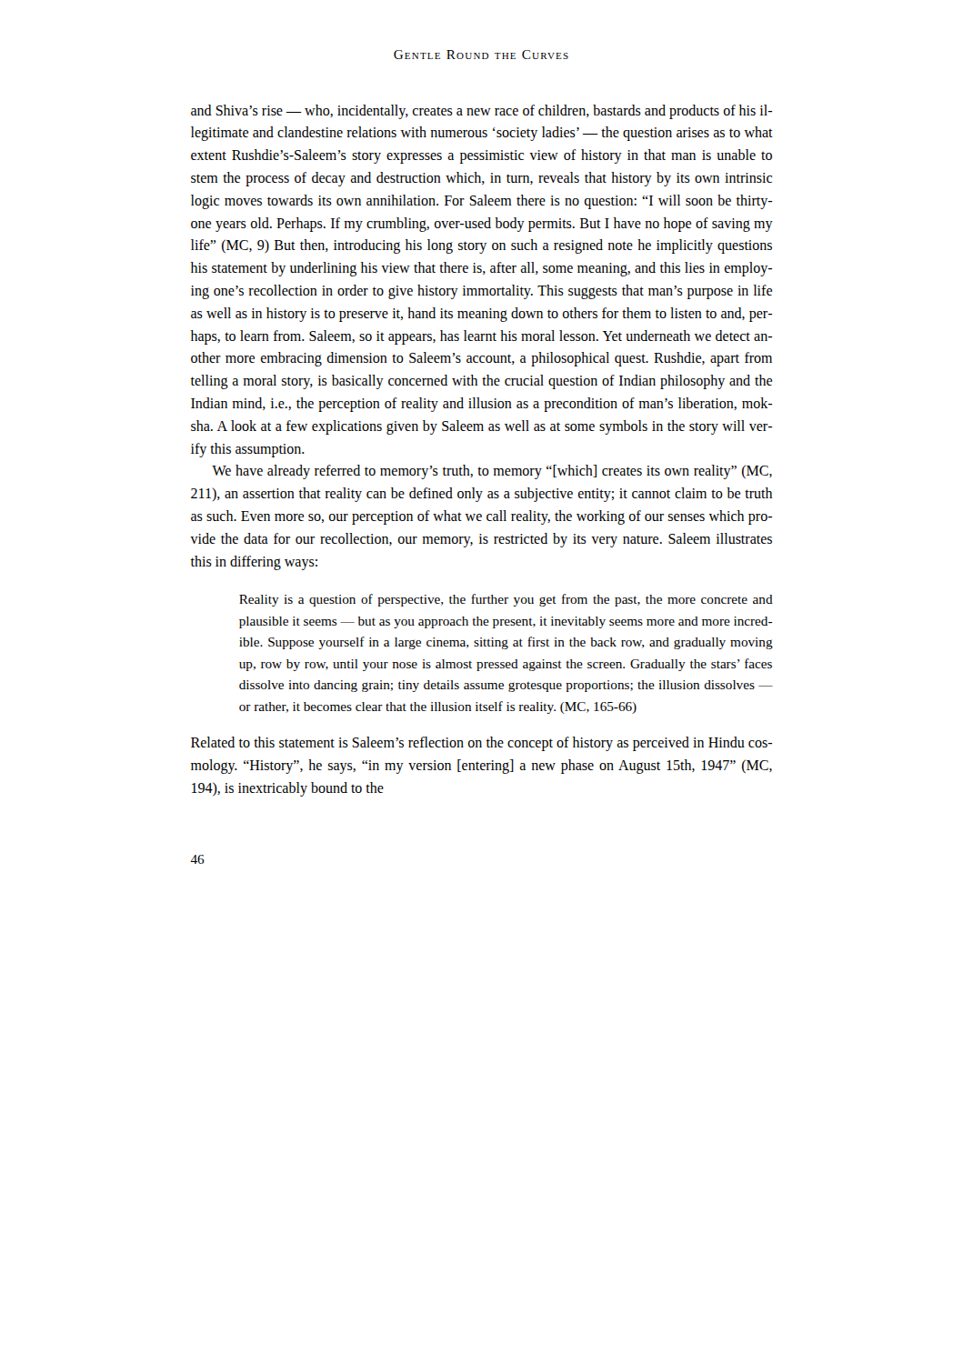Gentle Round the Curves
and Shiva’s rise — who, incidentally, creates a new race of children, bastards and products of his illegitimate and clandestine relations with numerous ‘society ladies’ — the question arises as to what extent Rushdie’s-Saleem’s story expresses a pessimistic view of history in that man is unable to stem the process of decay and destruction which, in turn, reveals that history by its own intrinsic logic moves towards its own annihilation. For Saleem there is no question: “I will soon be thirty-one years old. Perhaps. If my crumbling, over-used body permits. But I have no hope of saving my life” (MC, 9) But then, introducing his long story on such a resigned note he implicitly questions his statement by underlining his view that there is, after all, some meaning, and this lies in employing one’s recollection in order to give history immortality. This suggests that man’s purpose in life as well as in history is to preserve it, hand its meaning down to others for them to listen to and, perhaps, to learn from. Saleem, so it appears, has learnt his moral lesson. Yet underneath we detect another more embracing dimension to Saleem’s account, a philosophical quest. Rushdie, apart from telling a moral story, is basically concerned with the crucial question of Indian philosophy and the Indian mind, i.e., the perception of reality and illusion as a precondition of man’s liberation, moksha. A look at a few explications given by Saleem as well as at some symbols in the story will verify this assumption.
We have already referred to memory’s truth, to memory “[which] creates its own reality” (MC, 211), an assertion that reality can be defined only as a subjective entity; it cannot claim to be truth as such. Even more so, our perception of what we call reality, the working of our senses which provide the data for our recollection, our memory, is restricted by its very nature. Saleem illustrates this in differing ways:
Reality is a question of perspective, the further you get from the past, the more concrete and plausible it seems — but as you approach the present, it inevitably seems more and more incredible. Suppose yourself in a large cinema, sitting at first in the back row, and gradually moving up, row by row, until your nose is almost pressed against the screen. Gradually the stars’ faces dissolve into dancing grain; tiny details assume grotesque proportions; the illusion dissolves — or rather, it becomes clear that the illusion itself is reality. (MC, 165-66)
Related to this statement is Saleem’s reflection on the concept of history as perceived in Hindu cosmology. “History”, he says, “in my version [entering] a new phase on August 15th, 1947” (MC, 194), is inextricably bound to the
46